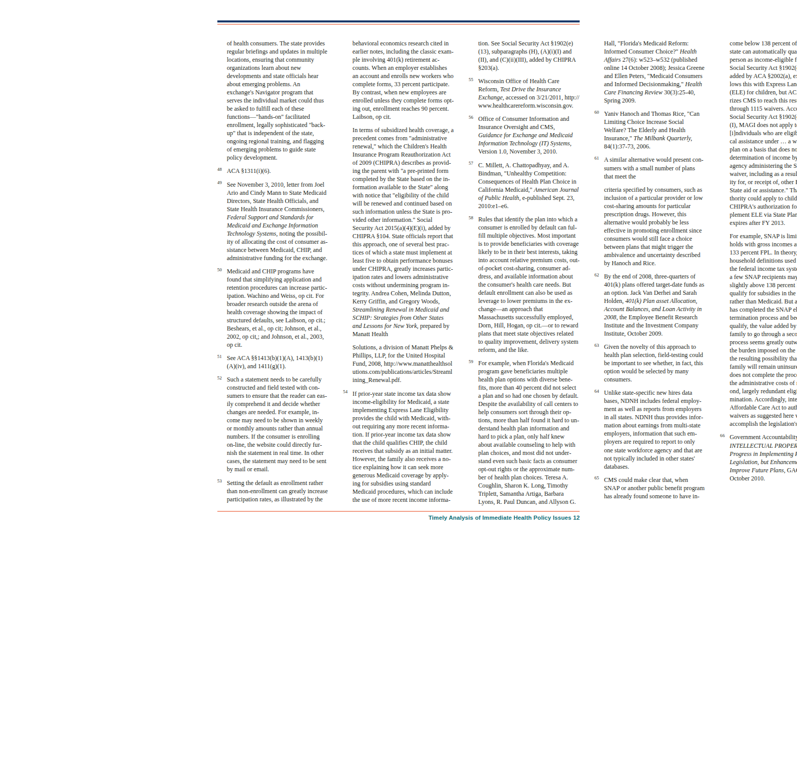of health consumers. The state provides regular briefings and updates in multiple locations, ensuring that community organizations learn about new developments and state officials hear about emerging problems. An exchange's Navigator program that serves the individual market could thus be asked to fulfill each of these functions—"hands-on" facilitated enrollment, legally sophisticated "back-up" that is independent of the state, ongoing regional training, and flagging of emerging problems to guide state policy development.
48 ACA §1311(i)(6).
49 See November 3, 2010, letter from Joel Ario and Cindy Mann to State Medicaid Directors, State Health Officials, and State Health Insurance Commissioners, Federal Support and Standards for Medicaid and Exchange Information Technology Systems, noting the possibility of allocating the cost of consumer assistance between Medicaid, CHIP, and administrative funding for the exchange.
50 Medicaid and CHIP programs have found that simplifying application and retention procedures can increase participation. Wachino and Weiss, op cit. For broader research outside the arena of health coverage showing the impact of structured defaults, see Laibson, op cit.; Beshears, et al., op cit; Johnson, et al., 2002, op cit,; and Johnson, et al., 2003, op cit.
51 See ACA §§1413(b)(1)(A), 1413(b)(1)(A)(iv), and 1411(g)(1).
52 Such a statement needs to be carefully constructed and field tested with consumers to ensure that the reader can easily comprehend it and decide whether changes are needed. For example, income may need to be shown in weekly or monthly amounts rather than annual numbers. If the consumer is enrolling on-line, the website could directly furnish the statement in real time. In other cases, the statement may need to be sent by mail or email.
53
Setting the default as enrollment rather than non-enrollment can greatly increase participation rates, as illustrated by the behavioral economics research cited in earlier notes, including the classic example involving 401(k) retirement accounts. When an employer establishes an account and enrolls new workers who complete forms, 33 percent participate. By contrast, when new employees are enrolled unless they complete forms opting out, enrollment reaches 90 percent. Laibson, op cit.
In terms of subsidized health coverage, a precedent comes from "administrative renewal," which the Children's Health Insurance Program Reauthorization Act of 2009 (CHIPRA) describes as providing the parent with "a pre-printed form completed by the State based on the information available to the State" along with notice that "eligibility of the child will be renewed and continued based on such information unless the State is provided other information." Social Security Act 2015(a)(4)(E)(i), added by CHIPRA §104. State officials report that this approach, one of several best practices of which a state must implement at least five to obtain performance bonuses under CHIPRA, greatly increases participation rates and lowers administrative costs without undermining program integrity. Andrea Cohen, Melinda Dutton, Kerry Griffin, and Gregory Woods, Streamlining Renewal in Medicaid and SCHIP: Strategies from Other States and Lessons for New York, prepared by Manatt Health
Solutions, a division of Manatt Phelps & Phillips, LLP, for the United Hospital Fund, 2008, http://www.manatthealthsolutions.com/publications/articles/Streamlining_Renewal.pdf.
54 If prior-year state income tax data show income-eligibility for Medicaid, a state implementing Express Lane Eligibility provides the child with Medicaid, without requiring any more recent information. If prior-year income tax data show that the child qualifies CHIP, the child receives that subsidy as an initial matter. However, the family also receives a notice explaining how it can seek more generous Medicaid coverage by applying for subsidies using standard Medicaid procedures, which can include the use of more recent income information. See Social Security Act §1902(e)(13), subparagraphs (H), (A)(i)(I) and (II), and (C)(ii)(III), added by CHIPRA §203(a).
55 Wisconsin Office of Health Care Reform, Test Drive the Insurance Exchange, accessed on 3/21/2011, http://www.healthcarereform.wisconsin.gov.
56 Office of Consumer Information and Insurance Oversight and CMS, Guidance for Exchange and Medicaid Information Technology (IT) Systems, Version 1.0, November 3, 2010.
57 C. Millett, A. Chattopadhyay, and A. Bindman, "Unhealthy Competition: Consequences of Health Plan Choice in California Medicaid," American Journal of Public Health, e-published Sept. 23, 2010:e1–e6.
58 Rules that identify the plan into which a consumer is enrolled by default can fulfill multiple objectives. Most important is to provide beneficiaries with coverage likely to be in their best interests, taking into account relative premium costs, out-of-pocket cost-sharing, consumer address, and available information about the consumer's health care needs. But default enrollment can also be used as leverage to lower premiums in the exchange—an approach that Massachusetts successfully employed, Dorn, Hill, Hogan, op cit.—or to reward plans that meet state objectives related to quality improvement, delivery system reform, and the like.
59 For example, when Florida's Medicaid program gave beneficiaries multiple health plan options with diverse benefits, more than 40 percent did not select a plan and so had one chosen by default. Despite the availability of call centers to help consumers sort through their options, more than half found it hard to understand health plan information and hard to pick a plan, only half knew about available counseling to help with plan choices, and most did not understand even such basic facts as consumer opt-out rights or the approximate number of health plan choices. Teresa A. Coughlin, Sharon K. Long, Timothy Triplett, Samantha Artiga, Barbara Lyons, R. Paul Duncan, and Allyson G. Hall, "Florida's Medicaid Reform: Informed Consumer Choice?" Health Affairs 27(6): w523–w532 (published online 14 October 2008); Jessica Greene and Ellen Peters, "Medicaid Consumers and Informed Decisionmaking," Health Care Financing Review 30(3):25-40, Spring 2009.
60 Yaniv Hanoch and Thomas Rice, "Can Limiting Choice Increase Social Welfare? The Elderly and Health Insurance," The Milbank Quarterly, 84(1):37-73, 2006.
61 A similar alternative would present consumers with a small number of plans that meet the
criteria specified by consumers, such as inclusion of a particular provider or low cost-sharing amounts for particular prescription drugs. However, this alternative would probably be less effective in promoting enrollment since consumers would still face a choice between plans that might trigger the ambivalence and uncertainty described by Hanoch and Rice.
62 By the end of 2008, three-quarters of 401(k) plans offered target-date funds as an option. Jack Van Derhei and Sarah Holden, 401(k) Plan asset Allocation, Account Balances, and Loan Activity in 2008, the Employee Benefit Research Institute and the Investment Company Institute, October 2009.
63 Given the novelty of this approach to health plan selection, field-testing could be important to see whether, in fact, this option would be selected by many consumers.
64 Unlike state-specific new hires data bases, NDNH includes federal employment as well as reports from employers in all states. NDNH thus provides information about earnings from multi-state employers, information that such employers are required to report to only one state workforce agency and that are not typically included in other states' databases.
65
CMS could make clear that, when SNAP or another public benefit program has already found someone to have income below 138 percent of FPL, the state can automatically qualify such a person as income-eligible for Medicaid. Social Security Act §1902(e)(14)(D)(ii), added by ACA §2002(a), expressly allows this with Express Lane Eligibility (ELE) for children, but ACA also authorizes CMS to reach this result for adults through 1115 waivers. According to new Social Security Act §1902(e)(14)(D)(i)(I), MAGI does not apply to "[i]ndividuals who are eligible for medical assistance under … a waiver of the plan on a basis that does not require a determination of income by the State agency administering the State plan or waiver, including as a result of eligibility for, or receipt of, other Federal or State aid or assistance." That same authority could apply to children, if CHIPRA's authorization for states to implement ELE via State Plan Amendment expires after FY 2013.
For example, SNAP is limited to households with gross incomes at or below 133 percent FPL. In theory, different household definitions used in SNAP and the federal income tax system mean that a few SNAP recipients may have MAGI slightly above 138 percent FPL and so qualify for subsidies in the exchange rather than Medicaid. But after a family has completed the SNAP eligibility determination process and been found to qualify, the value added by requiring the family to go through a second such process seems greatly outweighed by (a) the burden imposed on the family and the resulting possibility that an eligible family will remain uninsured because it does not complete the process; and (b) the administrative costs of making a second, largely redundant eligibility determination. Accordingly, interpreting the Affordable Care Act to authorize 1115 waivers as suggested here would help accomplish the legislation's basic goals.
66 Government Accountability Office, INTELLECTUAL PROPERTY: Agencies Progress in Implementing Recent Legislation, but Enhancements Could Improve Future Plans, GAO-11-39, October 2010.
Timely Analysis of Immediate Health Policy Issues 12